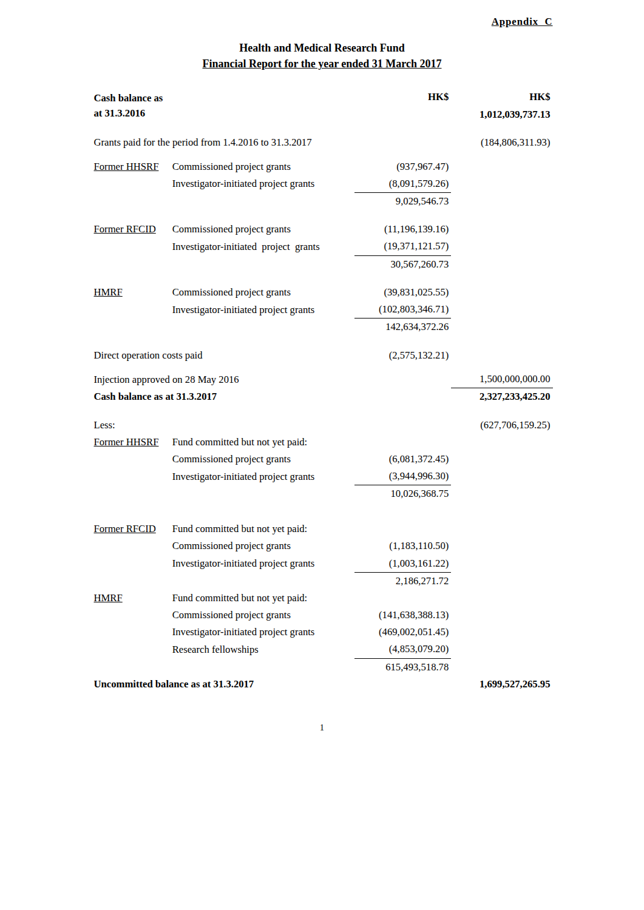Appendix C
Health and Medical Research Fund
Financial Report for the year ended 31 March 2017
| Cash balance as at 31.3.2016 | | HK$ | HK$ |
| | | 1,012,039,737.13 |
| Grants paid for the period from 1.4.2016 to 31.3.2017 | | (184,806,311.93) |
| Former HHSRF | Commissioned project grants | (937,967.47) | |
| | Investigator-initiated project grants | (8,091,579.26) | |
| | | 9,029,546.73 | |
| Former RFCID | Commissioned project grants | (11,196,139.16) | |
| | Investigator-initiated project grants | (19,371,121.57) | |
| | | 30,567,260.73 | |
| HMRF | Commissioned project grants | (39,831,025.55) | |
| | Investigator-initiated project grants | (102,803,346.71) | |
| | | 142,634,372.26 | |
| Direct operation costs paid | (2,575,132.21) | |
| Injection approved on 28 May 2016 | | 1,500,000,000.00 |
| Cash balance as at 31.3.2017 | | 2,327,233,425.20 |
| Less: | | | (627,706,159.25) |
| Former HHSRF | Fund committed but not yet paid: | | |
| | Commissioned project grants | (6,081,372.45) | |
| | Investigator-initiated project grants | (3,944,996.30) | |
| | | 10,026,368.75 | |
| Former RFCID | Fund committed but not yet paid: | | |
| | Commissioned project grants | (1,183,110.50) | |
| | Investigator-initiated project grants | (1,003,161.22) | |
| | | 2,186,271.72 | |
| HMRF | Fund committed but not yet paid: | | |
| | Commissioned project grants | (141,638,388.13) | |
| | Investigator-initiated project grants | (469,002,051.45) | |
| | Research fellowships | (4,853,079.20) | |
| | | 615,493,518.78 | |
| Uncommitted balance as at 31.3.2017 | | 1,699,527,265.95 |
1